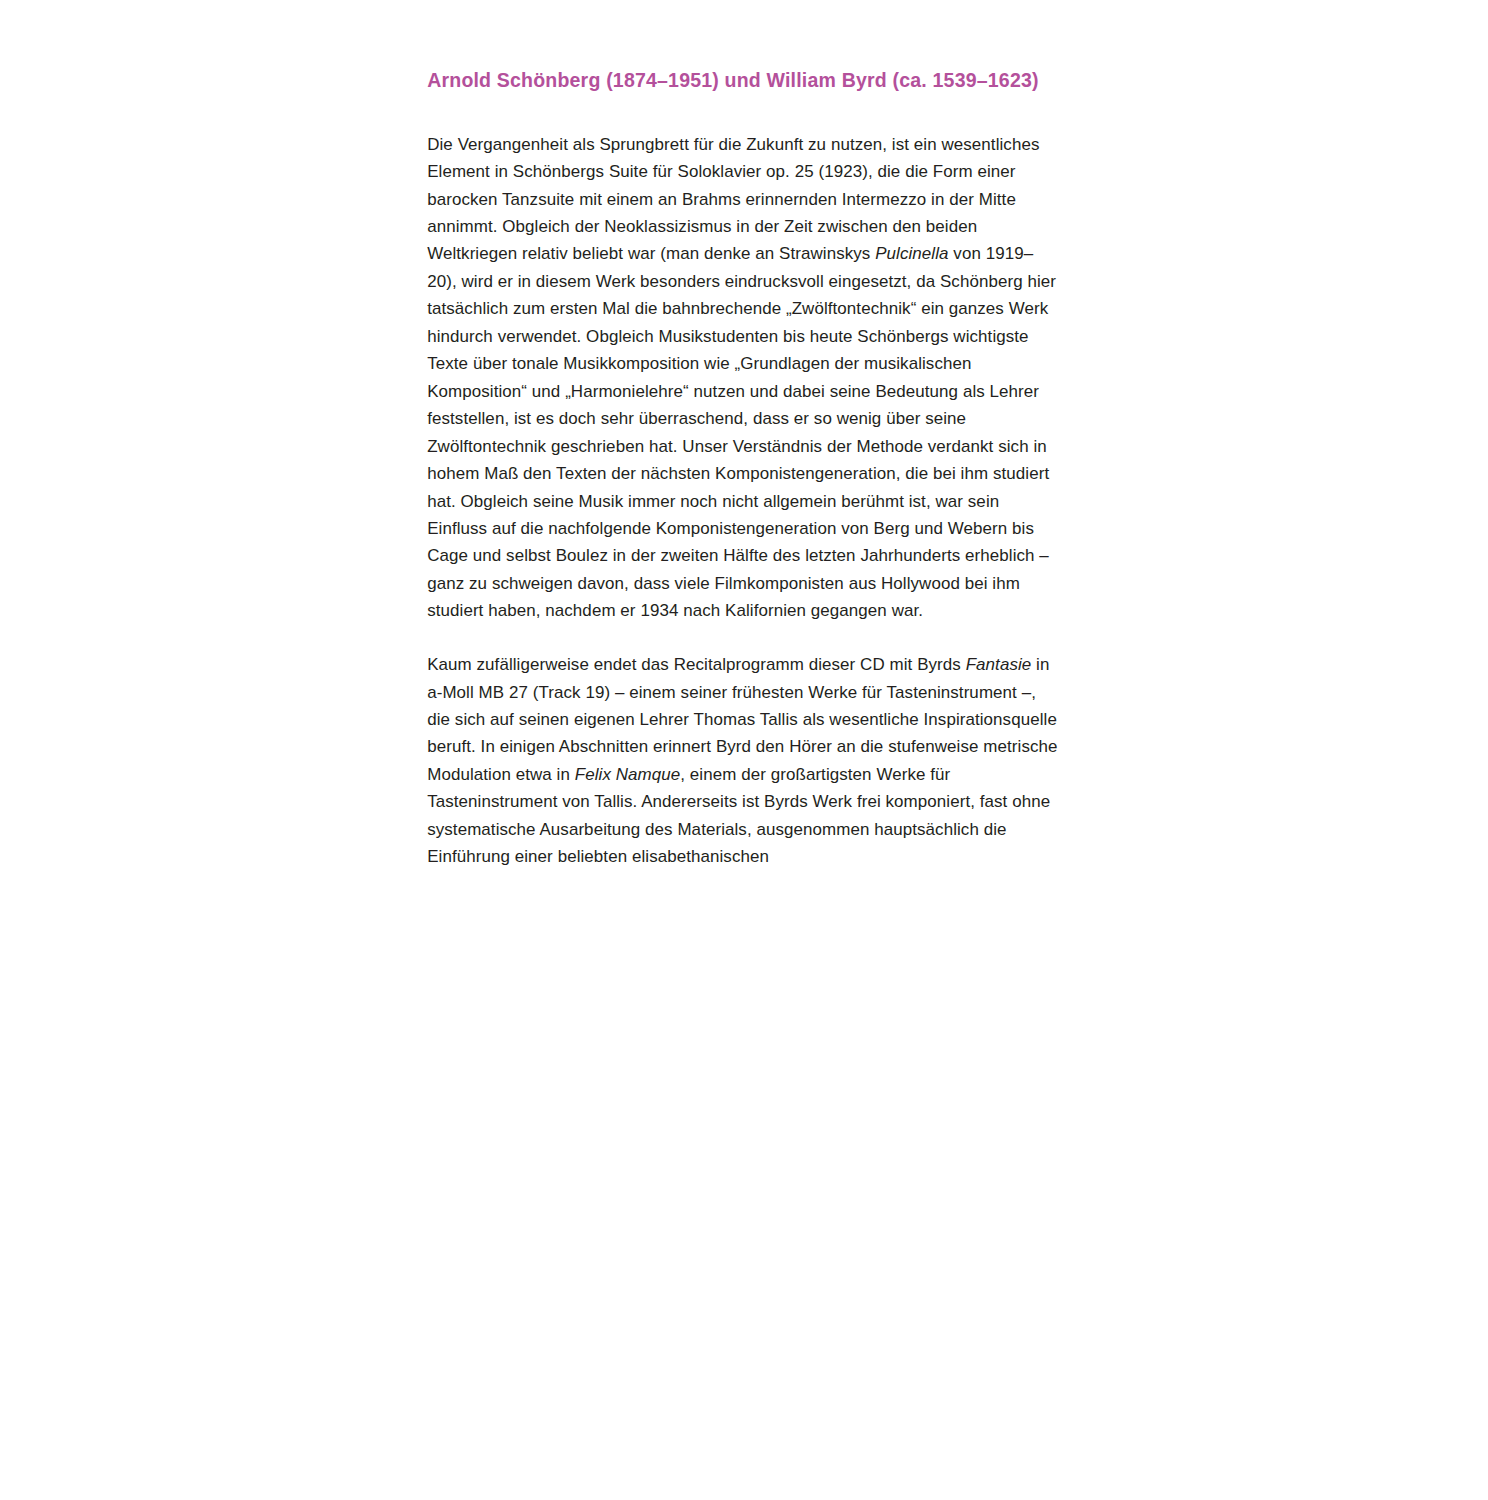Arnold Schönberg (1874–1951) und William Byrd (ca. 1539–1623)
Die Vergangenheit als Sprungbrett für die Zukunft zu nutzen, ist ein wesentliches Element in Schönbergs Suite für Soloklavier op. 25 (1923), die die Form einer barocken Tanzsuite mit einem an Brahms erinnernden Intermezzo in der Mitte annimmt. Obgleich der Neoklassizismus in der Zeit zwischen den beiden Weltkriegen relativ beliebt war (man denke an Strawinskys Pulcinella von 1919–20), wird er in diesem Werk besonders eindrucksvoll eingesetzt, da Schönberg hier tatsächlich zum ersten Mal die bahnbrechende „Zwölftontechnik“ ein ganzes Werk hindurch verwendet. Obgleich Musikstudenten bis heute Schönbergs wichtigste Texte über tonale Musikkomposition wie „Grundlagen der musikalischen Komposition“ und „Harmonielehre“ nutzen und dabei seine Bedeutung als Lehrer feststellen, ist es doch sehr überraschend, dass er so wenig über seine Zwölftontechnik geschrieben hat. Unser Verständnis der Methode verdankt sich in hohem Maß den Texten der nächsten Komponistengeneration, die bei ihm studiert hat. Obgleich seine Musik immer noch nicht allgemein berühmt ist, war sein Einfluss auf die nachfolgende Komponistengeneration von Berg und Webern bis Cage und selbst Boulez in der zweiten Hälfte des letzten Jahrhunderts erheblich – ganz zu schweigen davon, dass viele Filmkomponisten aus Hollywood bei ihm studiert haben, nachdem er 1934 nach Kalifornien gegangen war.
Kaum zufälligerweise endet das Recitalprogramm dieser CD mit Byrds Fantasie in a-Moll MB 27 (Track 19) – einem seiner frühesten Werke für Tasteninstrument –, die sich auf seinen eigenen Lehrer Thomas Tallis als wesentliche Inspirationsquelle beruft. In einigen Abschnitten erinnert Byrd den Hörer an die stufenweise metrische Modulation etwa in Felix Namque, einem der großartigsten Werke für Tasteninstrument von Tallis. Andererseits ist Byrds Werk frei komponiert, fast ohne systematische Ausarbeitung des Materials, ausgenommen hauptsächlich die Einführung einer beliebten elisabethanischen